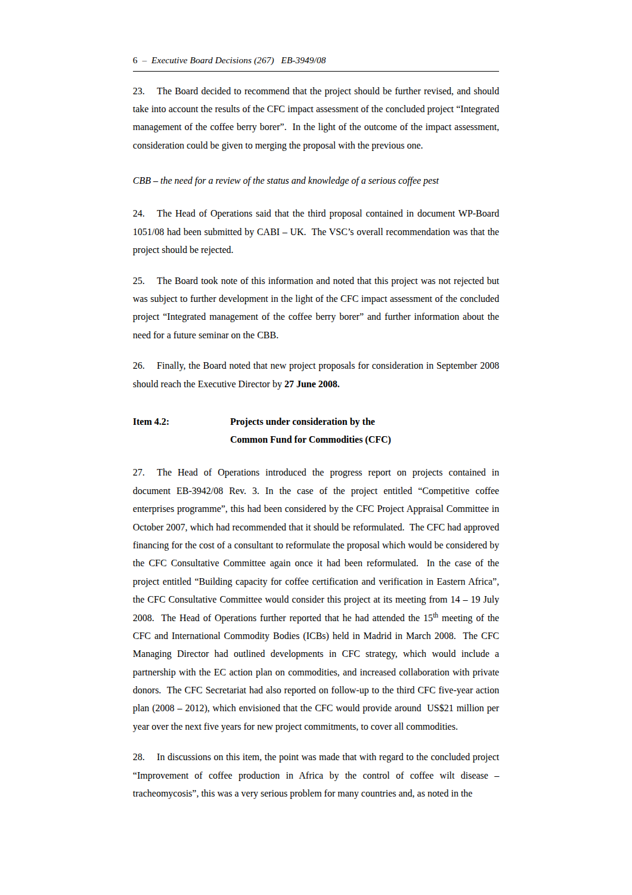6 – Executive Board Decisions (267) EB-3949/08
23. The Board decided to recommend that the project should be further revised, and should take into account the results of the CFC impact assessment of the concluded project “Integrated management of the coffee berry borer”. In the light of the outcome of the impact assessment, consideration could be given to merging the proposal with the previous one.
CBB – the need for a review of the status and knowledge of a serious coffee pest
24. The Head of Operations said that the third proposal contained in document WP-Board 1051/08 had been submitted by CABI – UK. The VSC’s overall recommendation was that the project should be rejected.
25. The Board took note of this information and noted that this project was not rejected but was subject to further development in the light of the CFC impact assessment of the concluded project “Integrated management of the coffee berry borer” and further information about the need for a future seminar on the CBB.
26. Finally, the Board noted that new project proposals for consideration in September 2008 should reach the Executive Director by 27 June 2008.
Item 4.2: Projects under consideration by the Common Fund for Commodities (CFC)
27. The Head of Operations introduced the progress report on projects contained in document EB-3942/08 Rev. 3. In the case of the project entitled “Competitive coffee enterprises programme”, this had been considered by the CFC Project Appraisal Committee in October 2007, which had recommended that it should be reformulated. The CFC had approved financing for the cost of a consultant to reformulate the proposal which would be considered by the CFC Consultative Committee again once it had been reformulated. In the case of the project entitled “Building capacity for coffee certification and verification in Eastern Africa”, the CFC Consultative Committee would consider this project at its meeting from 14 – 19 July 2008. The Head of Operations further reported that he had attended the 15th meeting of the CFC and International Commodity Bodies (ICBs) held in Madrid in March 2008. The CFC Managing Director had outlined developments in CFC strategy, which would include a partnership with the EC action plan on commodities, and increased collaboration with private donors. The CFC Secretariat had also reported on follow-up to the third CFC five-year action plan (2008 – 2012), which envisioned that the CFC would provide around US$21 million per year over the next five years for new project commitments, to cover all commodities.
28. In discussions on this item, the point was made that with regard to the concluded project “Improvement of coffee production in Africa by the control of coffee wilt disease – tracheomycosis”, this was a very serious problem for many countries and, as noted in the